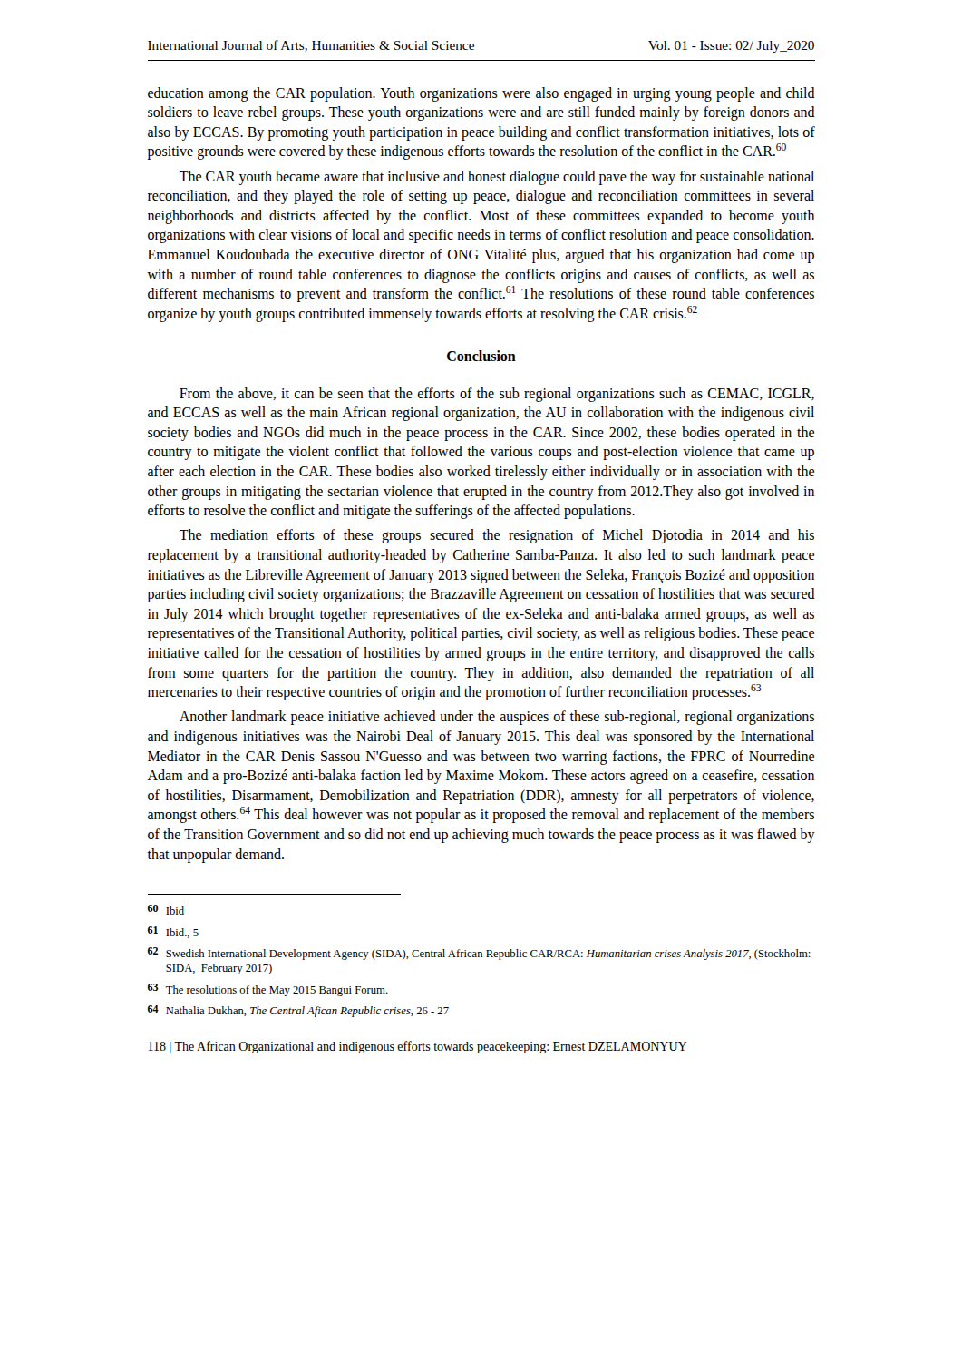International Journal of Arts, Humanities & Social Science Vol. 01 - Issue: 02/ July_2020
education among the CAR population. Youth organizations were also engaged in urging young people and child soldiers to leave rebel groups. These youth organizations were and are still funded mainly by foreign donors and also by ECCAS. By promoting youth participation in peace building and conflict transformation initiatives, lots of positive grounds were covered by these indigenous efforts towards the resolution of the conflict in the CAR.60
The CAR youth became aware that inclusive and honest dialogue could pave the way for sustainable national reconciliation, and they played the role of setting up peace, dialogue and reconciliation committees in several neighborhoods and districts affected by the conflict. Most of these committees expanded to become youth organizations with clear visions of local and specific needs in terms of conflict resolution and peace consolidation. Emmanuel Koudoubada the executive director of ONG Vitalité plus, argued that his organization had come up with a number of round table conferences to diagnose the conflicts origins and causes of conflicts, as well as different mechanisms to prevent and transform the conflict.61 The resolutions of these round table conferences organize by youth groups contributed immensely towards efforts at resolving the CAR crisis.62
Conclusion
From the above, it can be seen that the efforts of the sub regional organizations such as CEMAC, ICGLR, and ECCAS as well as the main African regional organization, the AU in collaboration with the indigenous civil society bodies and NGOs did much in the peace process in the CAR. Since 2002, these bodies operated in the country to mitigate the violent conflict that followed the various coups and post-election violence that came up after each election in the CAR. These bodies also worked tirelessly either individually or in association with the other groups in mitigating the sectarian violence that erupted in the country from 2012.They also got involved in efforts to resolve the conflict and mitigate the sufferings of the affected populations.
The mediation efforts of these groups secured the resignation of Michel Djotodia in 2014 and his replacement by a transitional authority-headed by Catherine Samba-Panza. It also led to such landmark peace initiatives as the Libreville Agreement of January 2013 signed between the Seleka, François Bozizé and opposition parties including civil society organizations; the Brazzaville Agreement on cessation of hostilities that was secured in July 2014 which brought together representatives of the ex-Seleka and anti-balaka armed groups, as well as representatives of the Transitional Authority, political parties, civil society, as well as religious bodies. These peace initiative called for the cessation of hostilities by armed groups in the entire territory, and disapproved the calls from some quarters for the partition the country. They in addition, also demanded the repatriation of all mercenaries to their respective countries of origin and the promotion of further reconciliation processes.63
Another landmark peace initiative achieved under the auspices of these sub-regional, regional organizations and indigenous initiatives was the Nairobi Deal of January 2015. This deal was sponsored by the International Mediator in the CAR Denis Sassou N'Guesso and was between two warring factions, the FPRC of Nourredine Adam and a pro-Bozizé anti-balaka faction led by Maxime Mokom. These actors agreed on a ceasefire, cessation of hostilities, Disarmament, Demobilization and Repatriation (DDR), amnesty for all perpetrators of violence, amongst others.64 This deal however was not popular as it proposed the removal and replacement of the members of the Transition Government and so did not end up achieving much towards the peace process as it was flawed by that unpopular demand.
60 Ibid
61 Ibid., 5
62 Swedish International Development Agency (SIDA), Central African Republic CAR/RCA: Humanitarian crises Analysis 2017, (Stockholm: SIDA, February 2017)
63 The resolutions of the May 2015 Bangui Forum.
64 Nathalia Dukhan, The Central Afican Republic crises, 26 - 27
118 | The African Organizational and indigenous efforts towards peacekeeping: Ernest DZELAMONYUY